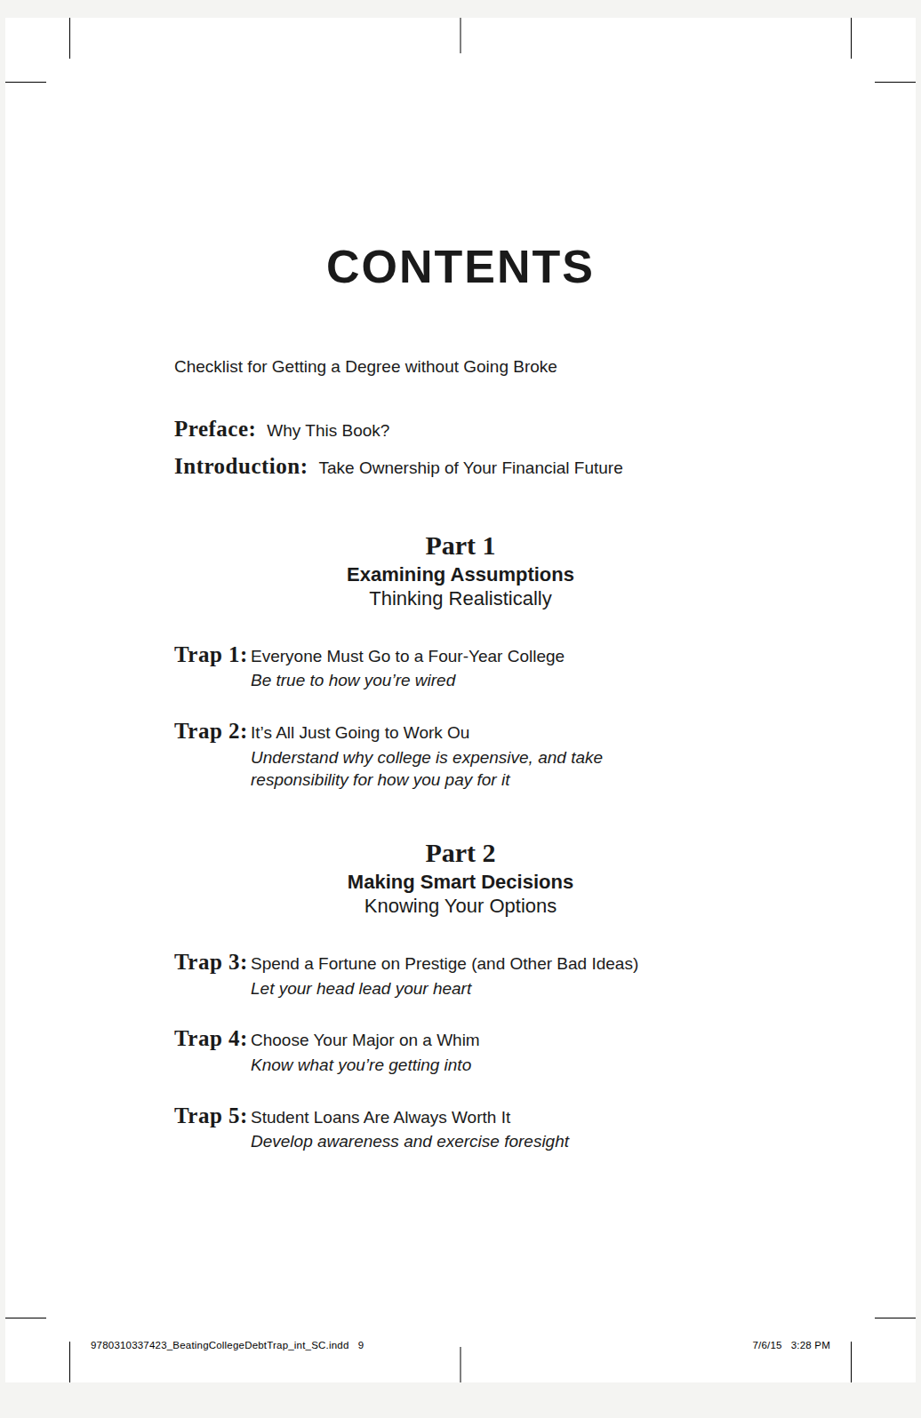Contents
Checklist for Getting a Degree without Going Broke
Preface: Why This Book?
Introduction: Take Ownership of Your Financial Future
Part 1
Examining Assumptions
Thinking Realistically
Trap 1:
Everyone Must Go to a Four-Year College
Be true to how you’re wired
Trap 2:
It’s All Just Going to Work Ou
Understand why college is expensive, and take
responsibility for how you pay for it
Part 2
Making Smart Decisions
Knowing Your Options
Trap 3:
Spend a Fortune on Prestige (and Other Bad Ideas)
Let your head lead your heart
Trap 4:
Choose Your Major on a Whim
Know what you’re getting into
Trap 5:
Student Loans Are Always Worth It
Develop awareness and exercise foresight
9780310337423_BeatingCollegeDebtTrap_int_SC.indd 9
7/6/15 3:28 PM